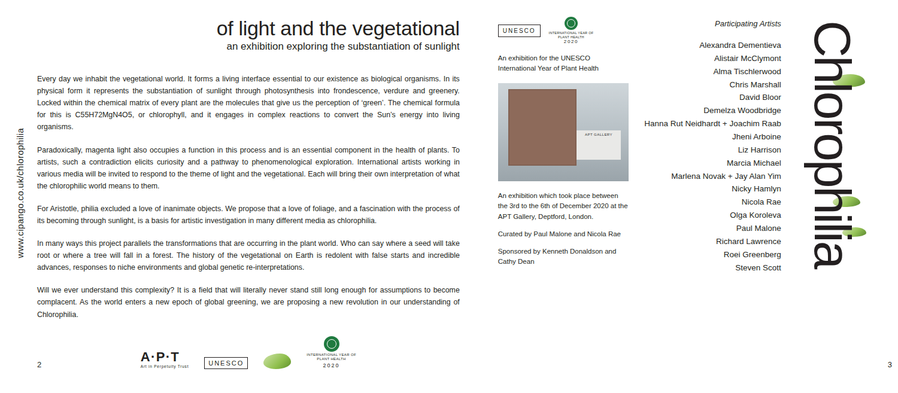www.cipango.co.uk/chlorophilia
of light and the vegetational
an exhibition exploring the substantiation of sunlight
Every day we inhabit the vegetational world. It forms a living interface essential to our existence as biological organisms. In its physical form it represents the substantiation of sunlight through photosynthesis into frondescence, verdure and greenery. Locked within the chemical matrix of every plant are the molecules that give us the perception of ‘green’. The chemical formula for this is C55H72MgN4O5, or chlorophyll, and it engages in complex reactions to convert the Sun’s energy into living organisms.
Paradoxically, magenta light also occupies a function in this process and is an essential component in the health of plants. To artists, such a contradiction elicits curiosity and a pathway to phenomenological exploration. International artists working in various media will be invited to respond to the theme of light and the vegetational. Each will bring their own interpretation of what the chlorophilic world means to them.
For Aristotle, philia excluded a love of inanimate objects. We propose that a love of foliage, and a fascination with the process of its becoming through sunlight, is a basis for artistic investigation in many different media as chlorophilia.
In many ways this project parallels the transformations that are occurring in the plant world. Who can say where a seed will take root or where a tree will fall in a forest. The history of the vegetational on Earth is redolent with false starts and incredible advances, responses to niche environments and global genetic re-interpretations.
Will we ever understand this complexity? It is a field that will literally never stand still long enough for assumptions to become complacent. As the world enters a new epoch of global greening, we are proposing a new revolution in our understanding of Chlorophilia.
A·P·TArt in Perpetuity Trust
UNESCO
INTERNATIONAL YEAR OF
PLANT HEALTH
2020
2
UNESCO
INTERNATIONAL YEAR OF
PLANT HEALTH
2020
An exhibition for the UNESCO
International Year of Plant Health
An exhibition which took place between the 3rd to the 6th of December 2020 at the APT Gallery, Deptford, London.
Curated by Paul Malone and Nicola Rae
Sponsored by Kenneth Donaldson and Cathy Dean
Participating Artists
Alexandra Dementieva
Alistair McClymont
Alma Tischlerwood
Chris Marshall
David Bloor
Demelza Woodbridge
Hanna Rut Neidhardt + Joachim Raab
Jheni Arboine
Liz Harrison
Marcia Michael
Marlena Novak + Jay Alan Yim
Nicky Hamlyn
Nicola Rae
Olga Koroleva
Paul Malone
Richard Lawrence
Roei Greenberg
Steven Scott
Chlorophilia
3